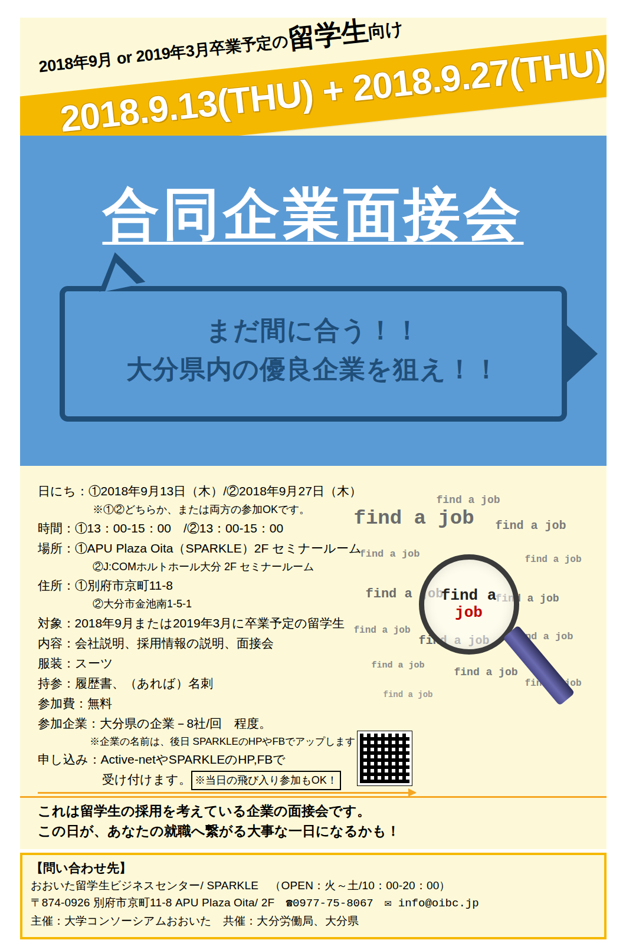2018年9月 or 2019年3月卒業予定の留学生 向け
2018.9.13(THU) + 2018.9.27(THU)
合同企業面接会
まだ間に合う！！
大分県内の優良企業を狙え！！
find a job find a job find a job find a job find a job find a job find a job find a job find a job find a job find a job find a job find a job find a job
find a job
日にち：①2018年9月13日（木）/②2018年9月27日（木）
※①②どちらか、または両方の参加OKです。
時間：①13：00-15：00　/②13：00-15：00
場所：①APU Plaza Oita（SPARKLE）2F セミナールーム
②J:COMホルトホール大分 2F セミナールーム
住所：①別府市京町11-8
②大分市金池南1-5-1
対象：2018年9月または2019年3月に卒業予定の留学生
内容：会社説明、採用情報の説明、面接会
服装：スーツ
持参：履歴書、（あれば）名刺
参加費：無料
参加企業：大分県の企業－8社/回　程度。
※企業の名前は、後日 SPARKLEのHPやFBでアップします
申し込み：Active-netやSPARKLEのHP,FBで
受け付けます。※当日の飛び入り参加もOK！
これは留学生の採用を考えている企業の面接会です。
この日が、あなたの就職へ繋がる大事な一日になるかも！
【問い合わせ先】
おおいた留学生ビジネスセンター/ SPARKLE　（OPEN：火～土/10：00-20：00）
〒874-0926 別府市京町11-8 APU Plaza Oita/ 2F　☎0977-75-8067　✉ info@oibc.jp
主催：大学コンソーシアムおおいた　共催：大分労働局、大分県